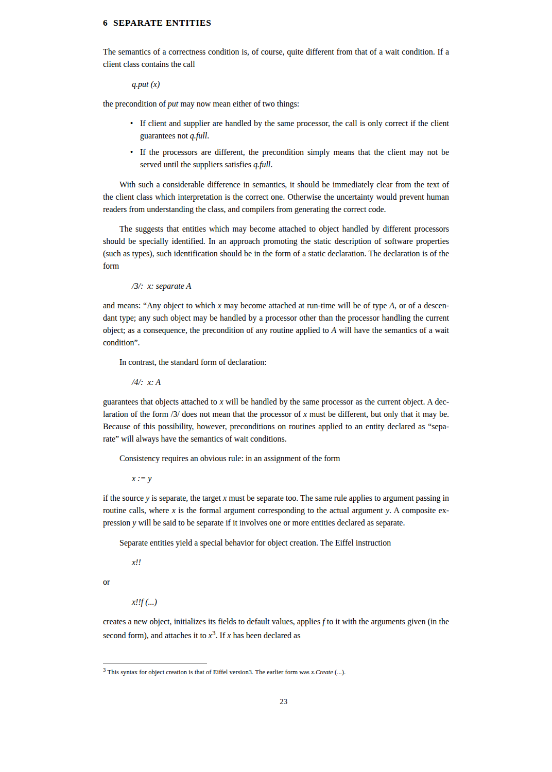6 SEPARATE ENTITIES
The semantics of a correctness condition is, of course, quite different from that of a wait condition. If a client class contains the call
q.put (x)
the precondition of put may now mean either of two things:
If client and supplier are handled by the same processor, the call is only correct if the client guarantees not q.full.
If the processors are different, the precondition simply means that the client may not be served until the suppliers satisfies q.full.
With such a considerable difference in semantics, it should be immediately clear from the text of the client class which interpretation is the correct one. Otherwise the uncertainty would prevent human readers from understanding the class, and compilers from generating the correct code.
The suggests that entities which may become attached to object handled by different processors should be specially identified. In an approach promoting the static description of software properties (such as types), such identification should be in the form of a static declaration. The declaration is of the form
/3/: x: separate A
and means: “Any object to which x may become attached at run-time will be of type A, or of a descendant type; any such object may be handled by a processor other than the processor handling the current object; as a consequence, the precondition of any routine applied to A will have the semantics of a wait condition”.
In contrast, the standard form of declaration:
/4/: x: A
guarantees that objects attached to x will be handled by the same processor as the current object. A declaration of the form /3/ does not mean that the processor of x must be different, but only that it may be. Because of this possibility, however, preconditions on routines applied to an entity declared as “separate” will always have the semantics of wait conditions.
Consistency requires an obvious rule: in an assignment of the form
x := y
if the source y is separate, the target x must be separate too. The same rule applies to argument passing in routine calls, where x is the formal argument corresponding to the actual argument y. A composite expression y will be said to be separate if it involves one or more entities declared as separate.
Separate entities yield a special behavior for object creation. The Eiffel instruction
x!!
or
x!!f (...)
creates a new object, initializes its fields to default values, applies f to it with the arguments given (in the second form), and attaches it to x3. If x has been declared as
3 This syntax for object creation is that of Eiffel version3. The earlier form was x.Create (...).
23